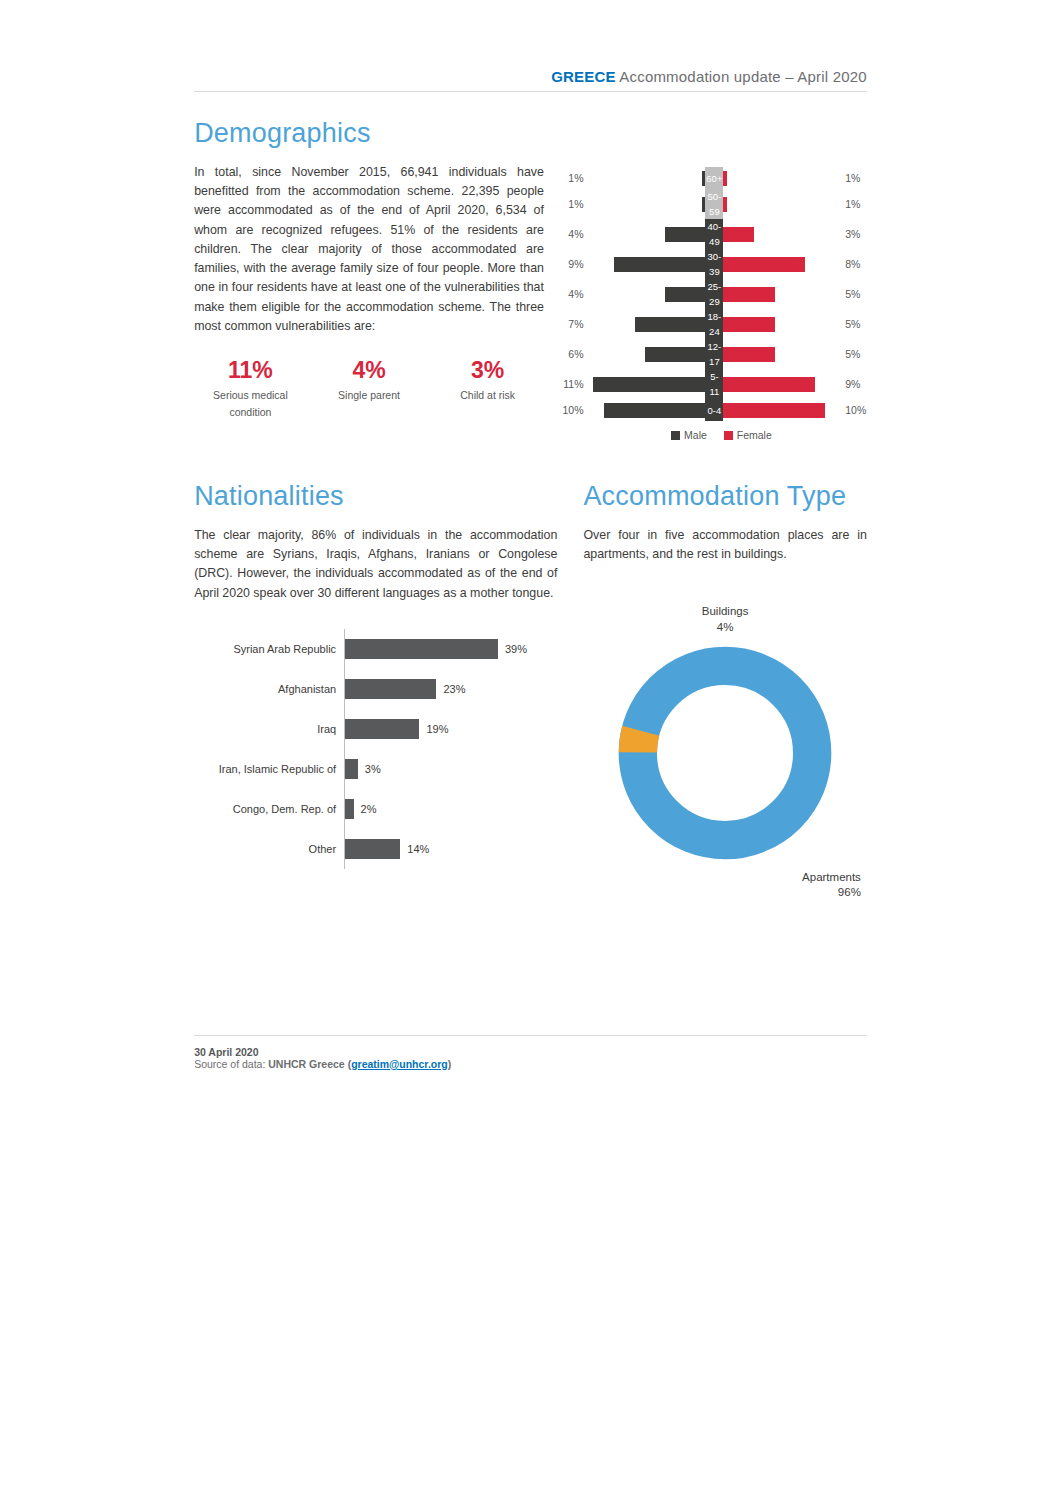GREECE Accommodation update – April 2020
Demographics
In total, since November 2015, 66,941 individuals have benefitted from the accommodation scheme. 22,395 people were accommodated as of the end of April 2020, 6,534 of whom are recognized refugees. 51% of the residents are children. The clear majority of those accommodated are families, with the average family size of four people. More than one in four residents have at least one of the vulnerabilities that make them eligible for the accommodation scheme. The three most common vulnerabilities are:
11%
Serious medical condition
4%
Single parent
3%
Child at risk
| 1% | | 60+ | | 1% |
| 1% | | 50-59 | | 1% |
| 4% | | 40-49 | | 3% |
| 9% | | 30-39 | | 8% |
| 4% | | 25-29 | | 5% |
| 7% | | 18-24 | | 5% |
| 6% | | 12-17 | | 5% |
| 11% | | 5-11 | | 9% |
| 10% | | 0-4 | | 10% |
Male Female
Nationalities
The clear majority, 86% of individuals in the accommodation scheme are Syrians, Iraqis, Afghans, Iranians or Congolese (DRC). However, the individuals accommodated as of the end of April 2020 speak over 30 different languages as a mother tongue.
Syrian Arab Republic
39%
Afghanistan
23%
Iraq
19%
Iran, Islamic Republic of
3%
Congo, Dem. Rep. of
2%
Other
14%
Accommodation Type
Over four in five accommodation places are in apartments, and the rest in buildings.
Buildings
4%
Apartments
96%
30 April 2020
Source of data: UNHCR Greece (greatim@unhcr.org)